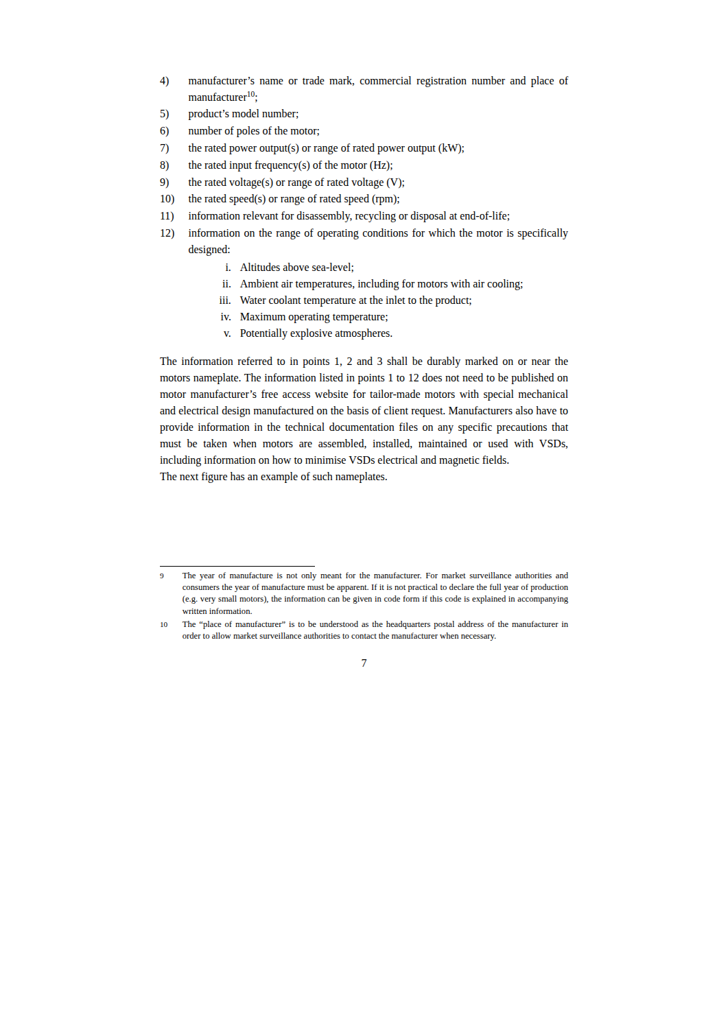4) manufacturer’s name or trade mark, commercial registration number and place of manufacturer10;
5) product’s model number;
6) number of poles of the motor;
7) the rated power output(s) or range of rated power output (kW);
8) the rated input frequency(s) of the motor (Hz);
9) the rated voltage(s) or range of rated voltage (V);
10) the rated speed(s) or range of rated speed (rpm);
11) information relevant for disassembly, recycling or disposal at end-of-life;
12) information on the range of operating conditions for which the motor is specifically designed:
i. Altitudes above sea-level;
ii. Ambient air temperatures, including for motors with air cooling;
iii. Water coolant temperature at the inlet to the product;
iv. Maximum operating temperature;
v. Potentially explosive atmospheres.
The information referred to in points 1, 2 and 3 shall be durably marked on or near the motors nameplate. The information listed in points 1 to 12 does not need to be published on motor manufacturer’s free access website for tailor-made motors with special mechanical and electrical design manufactured on the basis of client request. Manufacturers also have to provide information in the technical documentation files on any specific precautions that must be taken when motors are assembled, installed, maintained or used with VSDs, including information on how to minimise VSDs electrical and magnetic fields.
The next figure has an example of such nameplates.
9
The year of manufacture is not only meant for the manufacturer. For market surveillance authorities and consumers the year of manufacture must be apparent. If it is not practical to declare the full year of production (e.g. very small motors), the information can be given in code form if this code is explained in accompanying written information.
10
The “place of manufacturer” is to be understood as the headquarters postal address of the manufacturer in order to allow market surveillance authorities to contact the manufacturer when necessary.
7